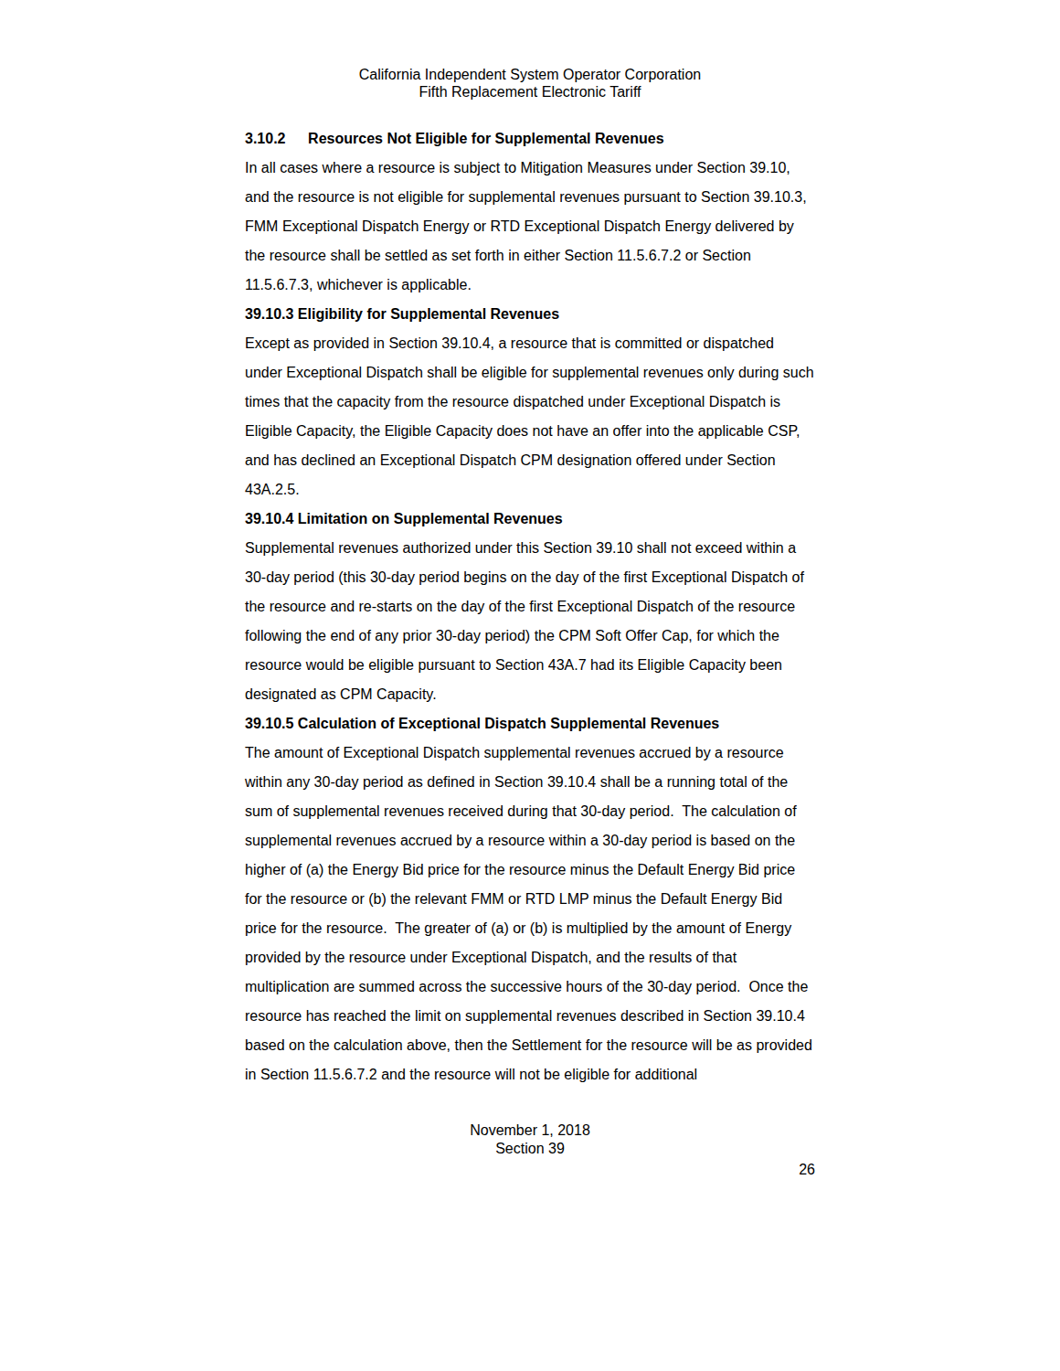California Independent System Operator Corporation
Fifth Replacement Electronic Tariff
3.10.2 Resources Not Eligible for Supplemental Revenues
In all cases where a resource is subject to Mitigation Measures under Section 39.10, and the resource is not eligible for supplemental revenues pursuant to Section 39.10.3, FMM Exceptional Dispatch Energy or RTD Exceptional Dispatch Energy delivered by the resource shall be settled as set forth in either Section 11.5.6.7.2 or Section 11.5.6.7.3, whichever is applicable.
39.10.3 Eligibility for Supplemental Revenues
Except as provided in Section 39.10.4, a resource that is committed or dispatched under Exceptional Dispatch shall be eligible for supplemental revenues only during such times that the capacity from the resource dispatched under Exceptional Dispatch is Eligible Capacity, the Eligible Capacity does not have an offer into the applicable CSP, and has declined an Exceptional Dispatch CPM designation offered under Section 43A.2.5.
39.10.4 Limitation on Supplemental Revenues
Supplemental revenues authorized under this Section 39.10 shall not exceed within a 30-day period (this 30-day period begins on the day of the first Exceptional Dispatch of the resource and re-starts on the day of the first Exceptional Dispatch of the resource following the end of any prior 30-day period) the CPM Soft Offer Cap, for which the resource would be eligible pursuant to Section 43A.7 had its Eligible Capacity been designated as CPM Capacity.
39.10.5 Calculation of Exceptional Dispatch Supplemental Revenues
The amount of Exceptional Dispatch supplemental revenues accrued by a resource within any 30-day period as defined in Section 39.10.4 shall be a running total of the sum of supplemental revenues received during that 30-day period. The calculation of supplemental revenues accrued by a resource within a 30-day period is based on the higher of (a) the Energy Bid price for the resource minus the Default Energy Bid price for the resource or (b) the relevant FMM or RTD LMP minus the Default Energy Bid price for the resource. The greater of (a) or (b) is multiplied by the amount of Energy provided by the resource under Exceptional Dispatch, and the results of that multiplication are summed across the successive hours of the 30-day period. Once the resource has reached the limit on supplemental revenues described in Section 39.10.4 based on the calculation above, then the Settlement for the resource will be as provided in Section 11.5.6.7.2 and the resource will not be eligible for additional
November 1, 2018
Section 39
26